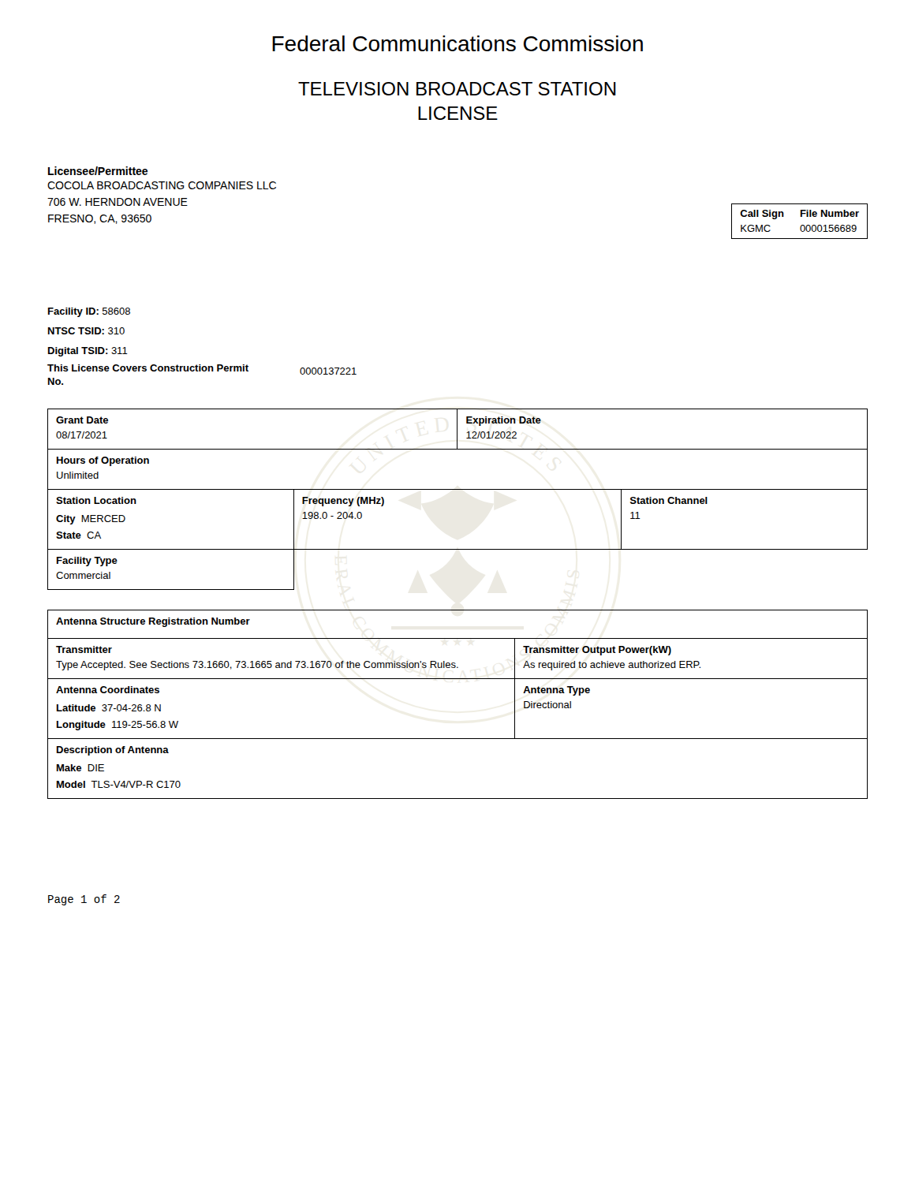UNITED STATES FEDERAL COMMUNICATIONS COMMISSION ★ ★ ★
Federal Communications Commission
TELEVISION BROADCAST STATION
LICENSE
Licensee/Permittee
COCOLA BROADCASTING COMPANIES LLC
706 W. HERNDON AVENUE
FRESNO, CA, 93650
| Call Sign | File Number |
| --- | --- |
| KGMC | 0000156689 |
Facility ID: 58608
NTSC TSID: 310
Digital TSID: 311
This License Covers Construction Permit No.
0000137221
| Grant Date 08/17/2021 | Expiration Date 12/01/2022 |
| Hours of Operation Unlimited |
| Station Location City MERCED State CA | Frequency (MHz) 198.0 - 204.0 | Station Channel 11 |
| Facility Type Commercial | | | |
| Antenna Structure Registration Number |
| Transmitter Type Accepted. See Sections 73.1660, 73.1665 and 73.1670 of the Commission's Rules. | Transmitter Output Power(kW) As required to achieve authorized ERP. |
| Antenna Coordinates Latitude 37-04-26.8 N Longitude 119-25-56.8 W | Antenna Type Directional |
| Description of Antenna Make DIE Model TLS-V4/VP-R C170 |
Page 1 of 2